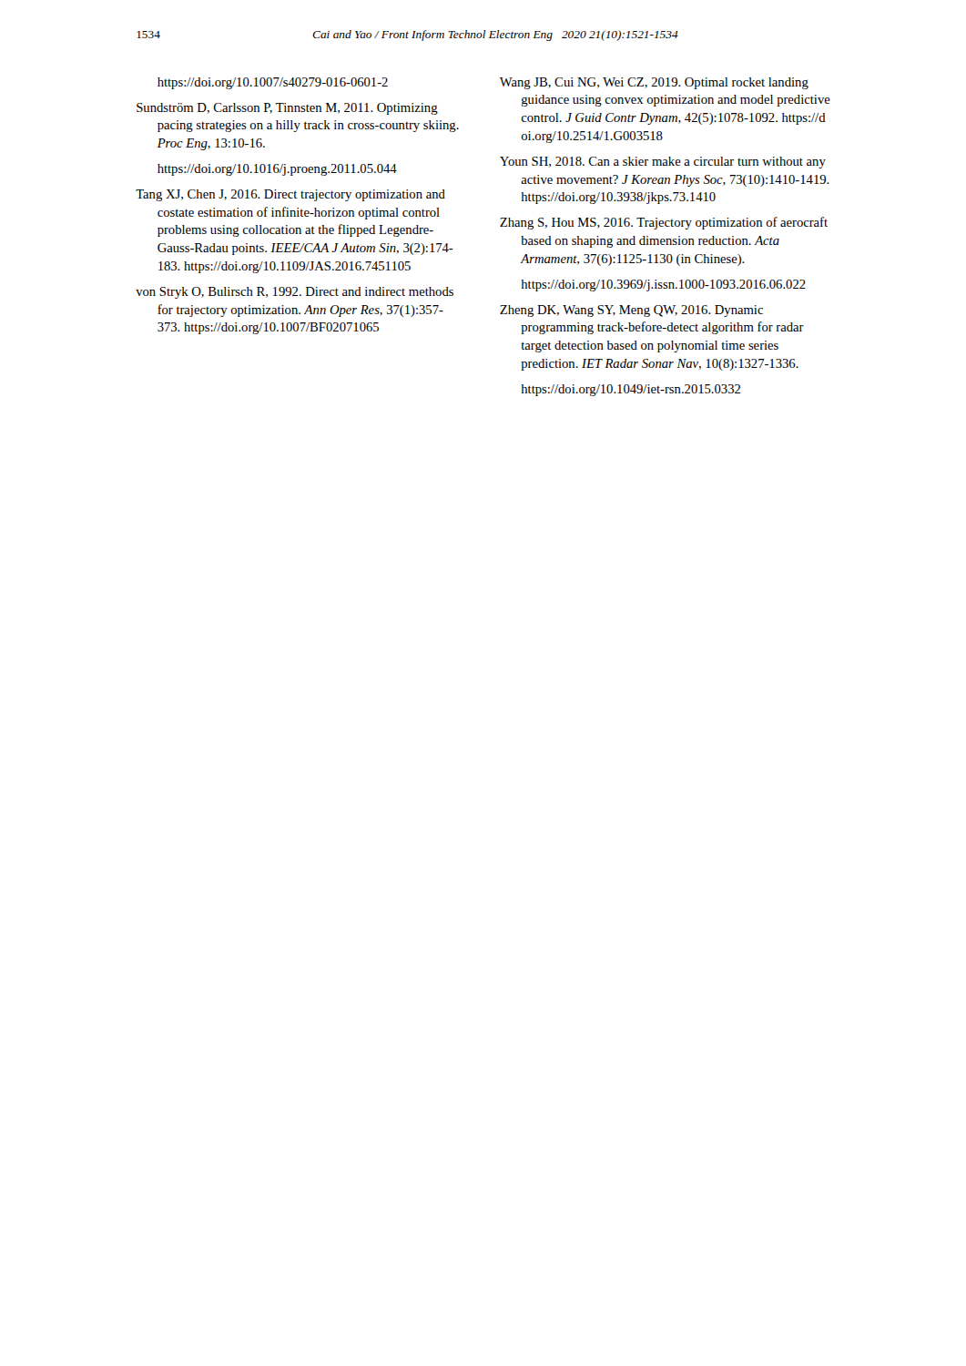1534 Cai and Yao / Front Inform Technol Electron Eng 2020 21(10):1521-1534
https://doi.org/10.1007/s40279-016-0601-2
Sundström D, Carlsson P, Tinnsten M, 2011. Optimizing pacing strategies on a hilly track in cross-country skiing. Proc Eng, 13:10-16.
https://doi.org/10.1016/j.proeng.2011.05.044
Tang XJ, Chen J, 2016. Direct trajectory optimization and costate estimation of infinite-horizon optimal control problems using collocation at the flipped Legendre-Gauss-Radau points. IEEE/CAA J Autom Sin, 3(2):174-183. https://doi.org/10.1109/JAS.2016.7451105
von Stryk O, Bulirsch R, 1992. Direct and indirect methods for trajectory optimization. Ann Oper Res, 37(1):357-373. https://doi.org/10.1007/BF02071065
Wang JB, Cui NG, Wei CZ, 2019. Optimal rocket landing guidance using convex optimization and model predictive control. J Guid Contr Dynam, 42(5):1078-1092. https://doi.org/10.2514/1.G003518
Youn SH, 2018. Can a skier make a circular turn without any active movement? J Korean Phys Soc, 73(10):1410-1419. https://doi.org/10.3938/jkps.73.1410
Zhang S, Hou MS, 2016. Trajectory optimization of aerocraft based on shaping and dimension reduction. Acta Armament, 37(6):1125-1130 (in Chinese).
https://doi.org/10.3969/j.issn.1000-1093.2016.06.022
Zheng DK, Wang SY, Meng QW, 2016. Dynamic programming track-before-detect algorithm for radar target detection based on polynomial time series prediction. IET Radar Sonar Nav, 10(8):1327-1336.
https://doi.org/10.1049/iet-rsn.2015.0332